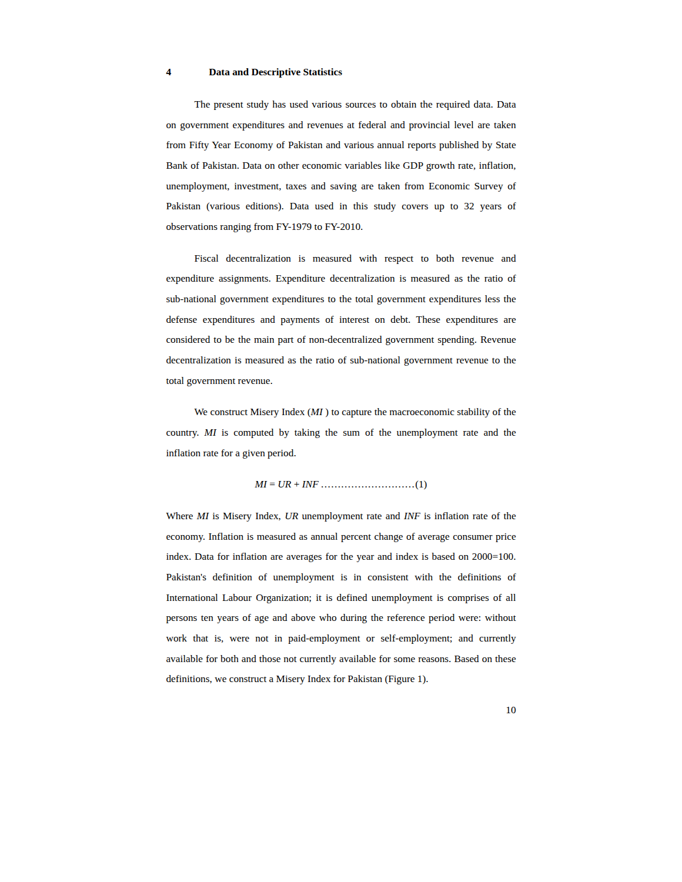4 Data and Descriptive Statistics
The present study has used various sources to obtain the required data. Data on government expenditures and revenues at federal and provincial level are taken from Fifty Year Economy of Pakistan and various annual reports published by State Bank of Pakistan. Data on other economic variables like GDP growth rate, inflation, unemployment, investment, taxes and saving are taken from Economic Survey of Pakistan (various editions). Data used in this study covers up to 32 years of observations ranging from FY-1979 to FY-2010.
Fiscal decentralization is measured with respect to both revenue and expenditure assignments. Expenditure decentralization is measured as the ratio of sub-national government expenditures to the total government expenditures less the defense expenditures and payments of interest on debt. These expenditures are considered to be the main part of non-decentralized government spending. Revenue decentralization is measured as the ratio of sub-national government revenue to the total government revenue.
We construct Misery Index (MI ) to capture the macroeconomic stability of the country. MI is computed by taking the sum of the unemployment rate and the inflation rate for a given period.
MI = UR + INF ............................(1)
Where MI is Misery Index, UR unemployment rate and INF is inflation rate of the economy. Inflation is measured as annual percent change of average consumer price index. Data for inflation are averages for the year and index is based on 2000=100. Pakistan's definition of unemployment is in consistent with the definitions of International Labour Organization; it is defined unemployment is comprises of all persons ten years of age and above who during the reference period were: without work that is, were not in paid-employment or self-employment; and currently available for both and those not currently available for some reasons. Based on these definitions, we construct a Misery Index for Pakistan (Figure 1).
10